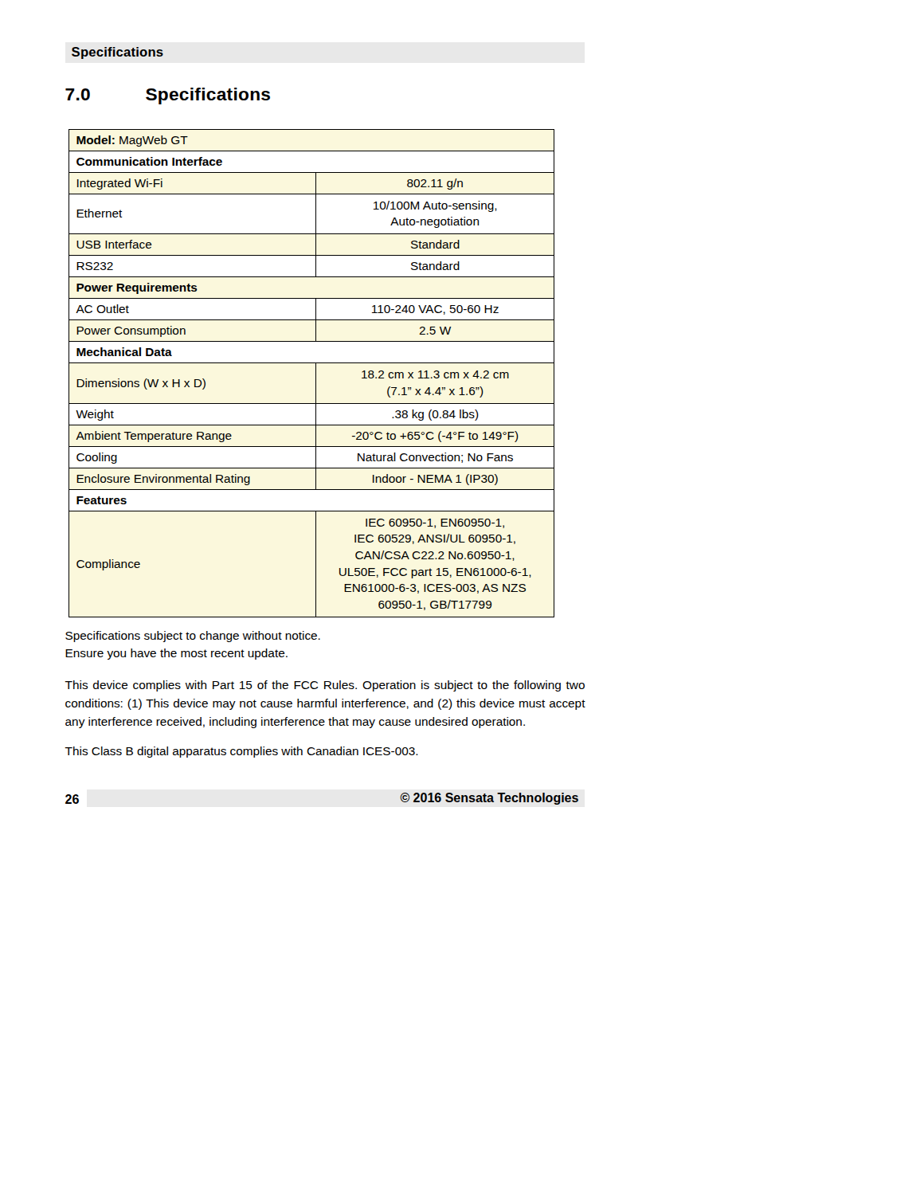Specifications
7.0 Specifications
| Model: MagWeb GT |
| Communication Interface |
| Integrated Wi-Fi | 802.11 g/n |
| Ethernet | 10/100M Auto-sensing, Auto-negotiation |
| USB Interface | Standard |
| RS232 | Standard |
| Power Requirements |
| AC Outlet | 110-240 VAC, 50-60 Hz |
| Power Consumption | 2.5 W |
| Mechanical Data |
| Dimensions (W x H x D) | 18.2 cm x 11.3 cm x 4.2 cm (7.1” x 4.4” x 1.6”) |
| Weight | .38 kg (0.84 lbs) |
| Ambient Temperature Range | -20°C to +65°C (-4°F to 149°F) |
| Cooling | Natural Convection; No Fans |
| Enclosure Environmental Rating | Indoor - NEMA 1 (IP30) |
| Features |
| Compliance | IEC 60950-1, EN60950-1, IEC 60529, ANSI/UL 60950-1, CAN/CSA C22.2 No.60950-1, UL50E, FCC part 15, EN61000-6-1, EN61000-6-3, ICES-003, AS NZS 60950-1, GB/T17799 |
Specifications subject to change without notice.
Ensure you have the most recent update.
This device complies with Part 15 of the FCC Rules. Operation is subject to the following two conditions: (1) This device may not cause harmful interference, and (2) this device must accept any interference received, including interference that may cause undesired operation.
This Class B digital apparatus complies with Canadian ICES-003.
26
© 2016 Sensata Technologies